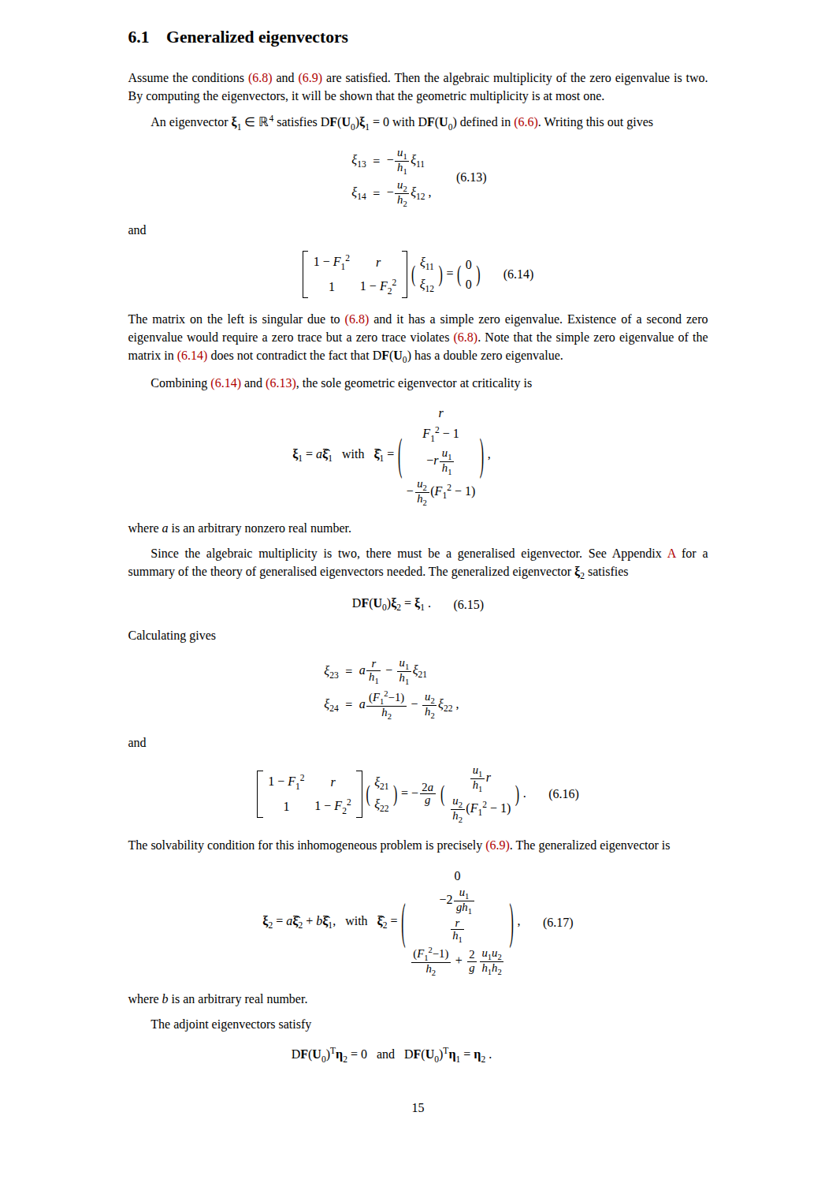6.1 Generalized eigenvectors
Assume the conditions (6.8) and (6.9) are satisfied. Then the algebraic multiplicity of the zero eigenvalue is two. By computing the eigenvectors, it will be shown that the geometric multiplicity is at most one.
An eigenvector ξ1 ∈ ℝ4 satisfies DF(U0)ξ1 = 0 with DF(U0) defined in (6.6). Writing this out gives
| ξ 13 | = | − u 1 h 1 ξ 11 |
| ξ 14 | = | − u 2 h 2 ξ 12 , |
(6.13)
and
| 1 − F 1 2 | r |
| 1 | 1 − F 2 2 |
(
| ξ 11 |
| ξ 12 |
) = (
| 0 |
| 0 |
)
(6.14)
The matrix on the left is singular due to (6.8) and it has a simple zero eigenvalue. Existence of a second zero eigenvalue would require a zero trace but a zero trace violates (6.8). Note that the simple zero eigenvalue of the matrix in (6.14) does not contradict the fact that DF(U0) has a double zero eigenvalue.
Combining (6.14) and (6.13), the sole geometric eigenvector at criticality is
ξ1 = aξ̂1 with ξ̂1 = (
| r |
| F 1 2 − 1 |
| − r u 1 h 1 |
| − u 2 h 2 ( F 1 2 − 1) |
) ,
where a is an arbitrary nonzero real number.
Since the algebraic multiplicity is two, there must be a generalised eigenvector. See Appendix A for a summary of the theory of generalised eigenvectors needed. The generalized eigenvector ξ2 satisfies
DF(U0)ξ2 = ξ1 .
(6.15)
Calculating gives
| ξ 23 | = | a r h 1 − u 1 h 1 ξ 21 |
| ξ 24 | = | a ( F 1 2 −1) h 2 − u 2 h 2 ξ 22 , |
and
| 1 − F 1 2 | r |
| 1 | 1 − F 2 2 |
(
| ξ 21 |
| ξ 22 |
) = −2a g (
| u 1 h 1 r |
| u 2 h 2 ( F 1 2 − 1) |
) .
(6.16)
The solvability condition for this inhomogeneous problem is precisely (6.9). The generalized eigenvector is
ξ2 = aξ̂2 + bξ̂1, with ξ̂2 = (
| 0 |
| −2 u 1 gh 1 |
| r h 1 |
| ( F 1 2 −1) h 2 + 2 g u 1 u 2 h 1 h 2 |
) ,
(6.17)
where b is an arbitrary real number.
The adjoint eigenvectors satisfy
DF(U0)Tη2 = 0 and DF(U0)Tη1 = η2 .
15